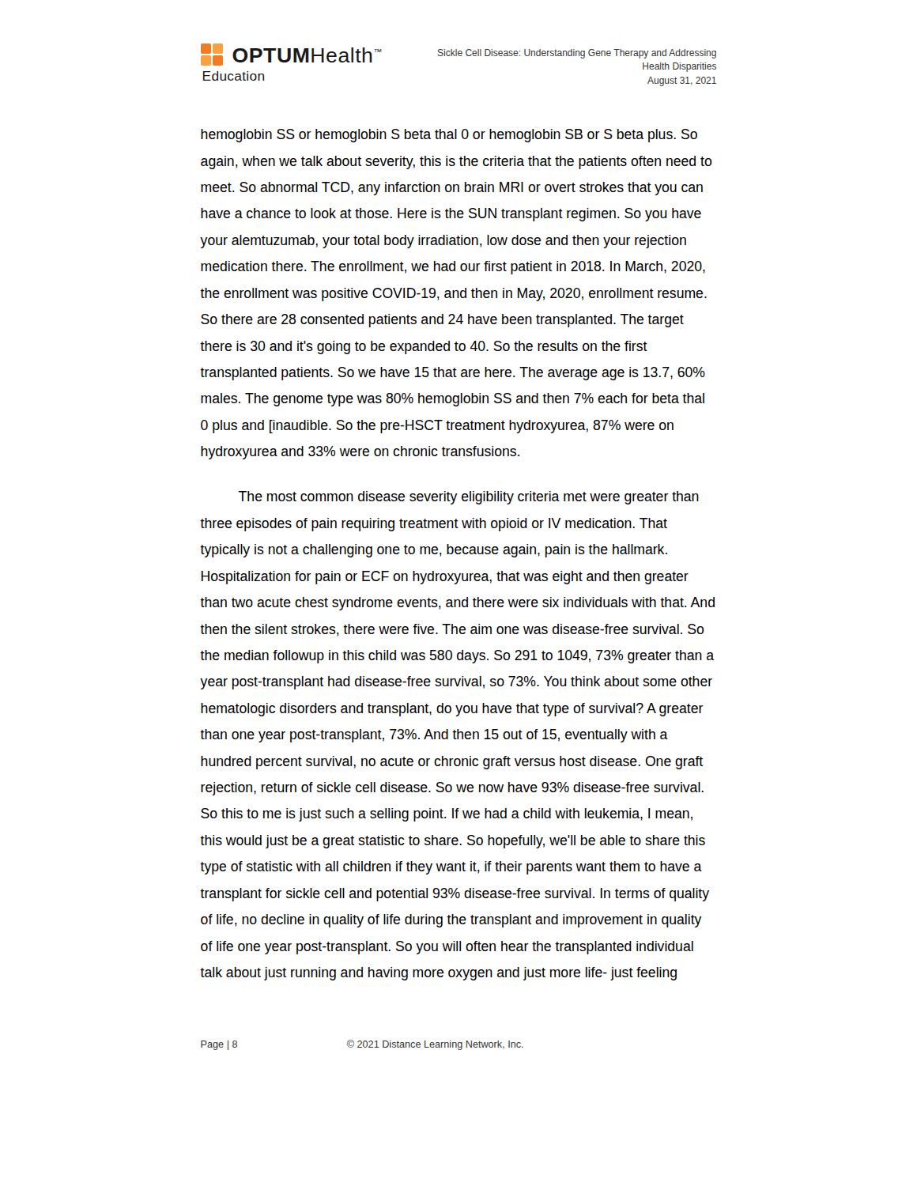OPTUMHealth™
Education
Sickle Cell Disease: Understanding Gene Therapy and Addressing Health Disparities
August 31, 2021
hemoglobin SS or hemoglobin S beta thal 0 or hemoglobin SB or S beta plus. So again, when we talk about severity, this is the criteria that the patients often need to meet. So abnormal TCD, any infarction on brain MRI or overt strokes that you can have a chance to look at those. Here is the SUN transplant regimen. So you have your alemtuzumab, your total body irradiation, low dose and then your rejection medication there. The enrollment, we had our first patient in 2018. In March, 2020, the enrollment was positive COVID-19, and then in May, 2020, enrollment resume. So there are 28 consented patients and 24 have been transplanted. The target there is 30 and it's going to be expanded to 40. So the results on the first transplanted patients. So we have 15 that are here. The average age is 13.7, 60% males. The genome type was 80% hemoglobin SS and then 7% each for beta thal 0 plus and [inaudible. So the pre-HSCT treatment hydroxyurea, 87% were on hydroxyurea and 33% were on chronic transfusions.
The most common disease severity eligibility criteria met were greater than three episodes of pain requiring treatment with opioid or IV medication. That typically is not a challenging one to me, because again, pain is the hallmark. Hospitalization for pain or ECF on hydroxyurea, that was eight and then greater than two acute chest syndrome events, and there were six individuals with that. And then the silent strokes, there were five. The aim one was disease-free survival. So the median followup in this child was 580 days. So 291 to 1049, 73% greater than a year post-transplant had disease-free survival, so 73%. You think about some other hematologic disorders and transplant, do you have that type of survival? A greater than one year post-transplant, 73%. And then 15 out of 15, eventually with a hundred percent survival, no acute or chronic graft versus host disease. One graft rejection, return of sickle cell disease. So we now have 93% disease-free survival. So this to me is just such a selling point. If we had a child with leukemia, I mean, this would just be a great statistic to share. So hopefully, we'll be able to share this type of statistic with all children if they want it, if their parents want them to have a transplant for sickle cell and potential 93% disease-free survival. In terms of quality of life, no decline in quality of life during the transplant and improvement in quality of life one year post-transplant. So you will often hear the transplanted individual talk about just running and having more oxygen and just more life- just feeling
Page | 8
© 2021 Distance Learning Network, Inc.